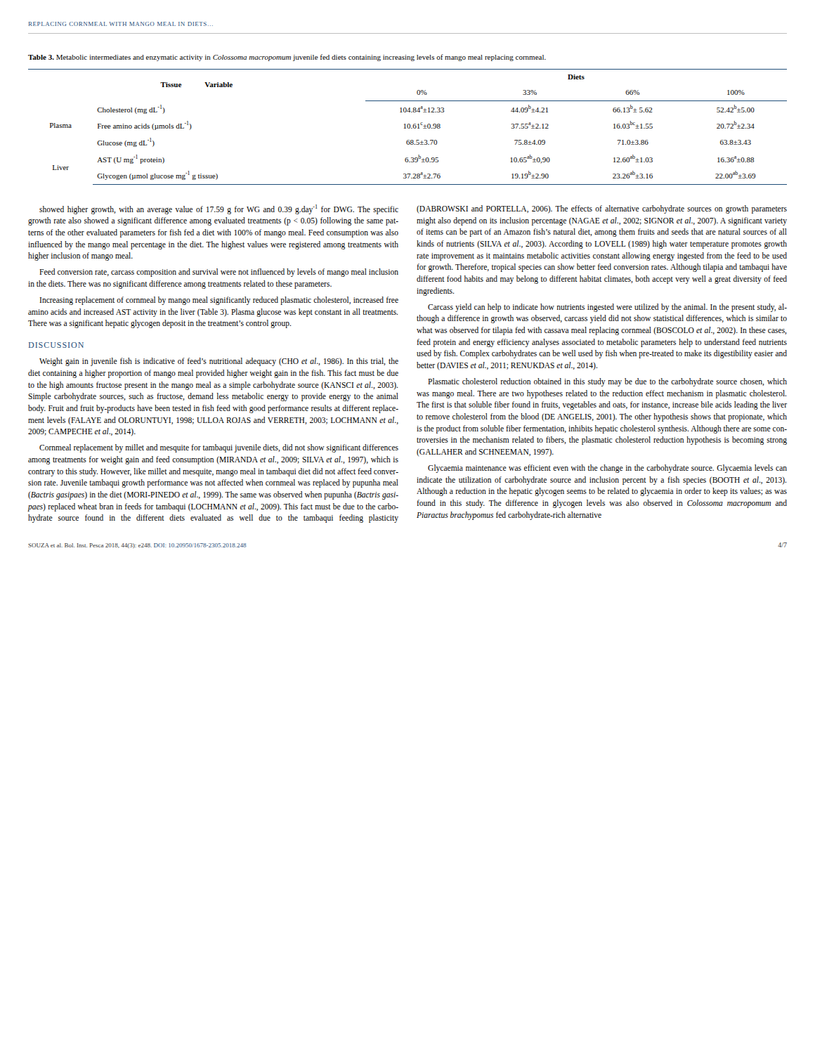Replacing cornmeal with mango meal in diets…
Table 3. Metabolic intermediates and enzymatic activity in Colossoma macropomum juvenile fed diets containing increasing levels of mango meal replacing cornmeal.
| Tissue Variable | Diets |
| --- | --- |
| 0% | 33% | 66% | 100% |
| Plasma | Cholesterol (mg dL -1 ) | 104.84 a ±12.33 | 44.09 b ±4.21 | 66.13 b ± 5.62 | 52.42 b ±5.00 |
| Free amino acids (µmols dL -1 ) | 10.61 c ±0.98 | 37.55 a ±2.12 | 16.03 bc ±1.55 | 20.72 b ±2.34 |
| Glucose (mg dL -1 ) | 68.5±3.70 | 75.8±4.09 | 71.0±3.86 | 63.8±3.43 |
| Liver | AST (U mg -1 protein) | 6.39 b ±0.95 | 10.65 ab ±0,90 | 12.60 ab ±1.03 | 16.36 a ±0.88 |
| Glycogen (µmol glucose mg -1 g tissue) | 37.28 a ±2.76 | 19.19 b ±2.90 | 23.26 ab ±3.16 | 22.00 ab ±3.69 |
showed higher growth, with an average value of 17.59 g for WG and 0.39 g.day-1 for DWG. The specific growth rate also showed a significant difference among evaluated treatments (p < 0.05) following the same patterns of the other evaluated parameters for fish fed a diet with 100% of mango meal. Feed consumption was also influenced by the mango meal percentage in the diet. The highest values were registered among treatments with higher inclusion of mango meal.
Feed conversion rate, carcass composition and survival were not influenced by levels of mango meal inclusion in the diets. There was no significant difference among treatments related to these parameters.
Increasing replacement of cornmeal by mango meal significantly reduced plasmatic cholesterol, increased free amino acids and increased AST activity in the liver (Table 3). Plasma glucose was kept constant in all treatments. There was a significant hepatic glycogen deposit in the treatment’s control group.
Discussion
Weight gain in juvenile fish is indicative of feed’s nutritional adequacy (CHO et al., 1986). In this trial, the diet containing a higher proportion of mango meal provided higher weight gain in the fish. This fact must be due to the high amounts fructose present in the mango meal as a simple carbohydrate source (KANSCI et al., 2003). Simple carbohydrate sources, such as fructose, demand less metabolic energy to provide energy to the animal body. Fruit and fruit by-products have been tested in fish feed with good performance results at different replacement levels (FALAYE and OLORUNTUYI, 1998; ULLOA ROJAS and VERRETH, 2003; LOCHMANN et al., 2009; CAMPECHE et al., 2014).
Cornmeal replacement by millet and mesquite for tambaqui juvenile diets, did not show significant differences among treatments for weight gain and feed consumption (MIRANDA et al., 2009; SILVA et al., 1997), which is contrary to this study. However, like millet and mesquite, mango meal in tambaqui diet did not affect feed conversion rate. Juvenile tambaqui growth performance was not affected when cornmeal was replaced by pupunha meal (Bactris gasipaes) in the diet (MORI-PINEDO et al., 1999). The same was observed when pupunha (Bactris gasipaes) replaced wheat bran in feeds for tambaqui (LOCHMANN et al., 2009). This fact must be due to the carbohydrate source found in the different diets evaluated as well due to the tambaqui feeding plasticity (DABROWSKI and PORTELLA, 2006). The effects of alternative carbohydrate sources on growth parameters might also depend on its inclusion percentage (NAGAE et al., 2002; SIGNOR et al., 2007). A significant variety of items can be part of an Amazon fish’s natural diet, among them fruits and seeds that are natural sources of all kinds of nutrients (SILVA et al., 2003). According to LOVELL (1989) high water temperature promotes growth rate improvement as it maintains metabolic activities constant allowing energy ingested from the feed to be used for growth. Therefore, tropical species can show better feed conversion rates. Although tilapia and tambaqui have different food habits and may belong to different habitat climates, both accept very well a great diversity of feed ingredients.
Carcass yield can help to indicate how nutrients ingested were utilized by the animal. In the present study, although a difference in growth was observed, carcass yield did not show statistical differences, which is similar to what was observed for tilapia fed with cassava meal replacing cornmeal (BOSCOLO et al., 2002). In these cases, feed protein and energy efficiency analyses associated to metabolic parameters help to understand feed nutrients used by fish. Complex carbohydrates can be well used by fish when pre-treated to make its digestibility easier and better (DAVIES et al., 2011; RENUKDAS et al., 2014).
Plasmatic cholesterol reduction obtained in this study may be due to the carbohydrate source chosen, which was mango meal. There are two hypotheses related to the reduction effect mechanism in plasmatic cholesterol. The first is that soluble fiber found in fruits, vegetables and oats, for instance, increase bile acids leading the liver to remove cholesterol from the blood (DE ANGELIS, 2001). The other hypothesis shows that propionate, which is the product from soluble fiber fermentation, inhibits hepatic cholesterol synthesis. Although there are some controversies in the mechanism related to fibers, the plasmatic cholesterol reduction hypothesis is becoming strong (GALLAHER and SCHNEEMAN, 1997).
Glycaemia maintenance was efficient even with the change in the carbohydrate source. Glycaemia levels can indicate the utilization of carbohydrate source and inclusion percent by a fish species (BOOTH et al., 2013). Although a reduction in the hepatic glycogen seems to be related to glycaemia in order to keep its values; as was found in this study. The difference in glycogen levels was also observed in Colossoma macropomum and Piaractus brachypomus fed carbohydrate-rich alternative
SOUZA et al. Bol. Inst. Pesca 2018, 44(3): e248. DOI: 10.20950/1678-2305.2018.248
4/7